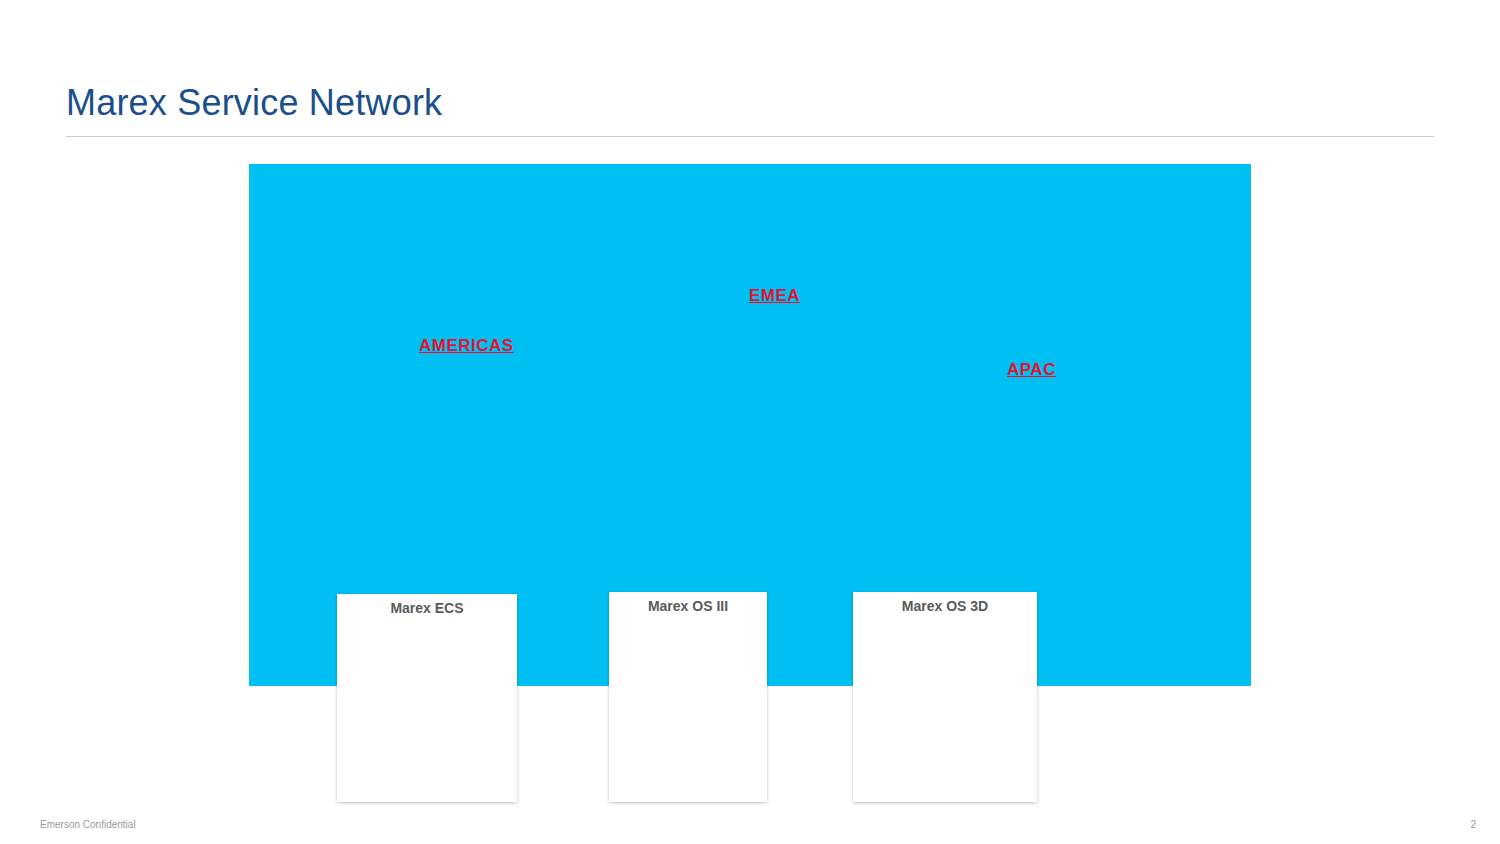Marex Service Network
AMERICAS
EMEA
APAC
Marex ECS
Marex OS III
Marex OS 3D
Emerson Confidential
2